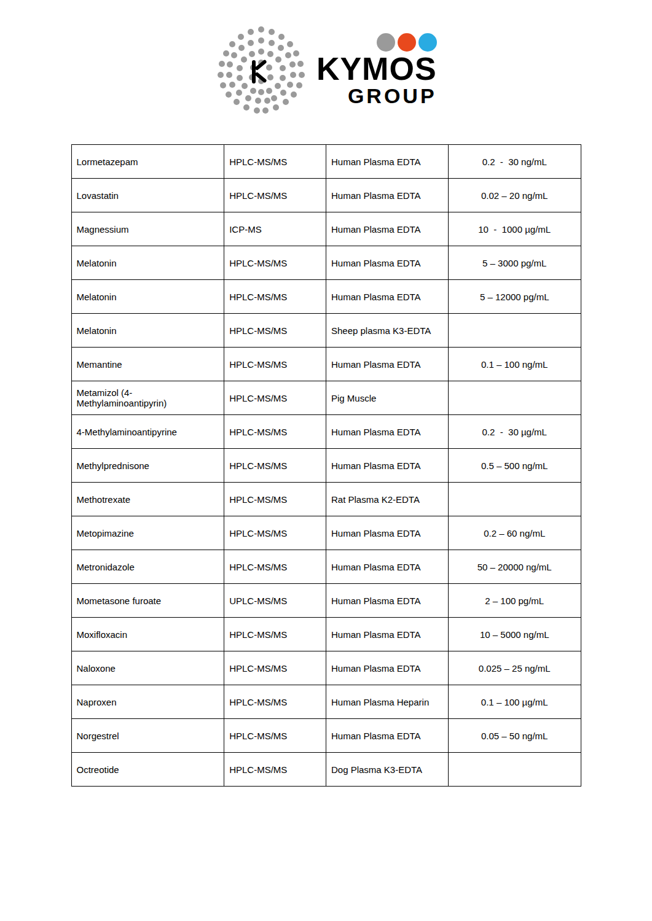KYMOS
GROUP
| Lormetazepam | HPLC-MS/MS | Human Plasma EDTA | 0.2 - 30 ng/mL |
| Lovastatin | HPLC-MS/MS | Human Plasma EDTA | 0.02 – 20 ng/mL |
| Magnessium | ICP-MS | Human Plasma EDTA | 10 - 1000 µg/mL |
| Melatonin | HPLC-MS/MS | Human Plasma EDTA | 5 – 3000 pg/mL |
| Melatonin | HPLC-MS/MS | Human Plasma EDTA | 5 – 12000 pg/mL |
| Melatonin | HPLC-MS/MS | Sheep plasma K3-EDTA | |
| Memantine | HPLC-MS/MS | Human Plasma EDTA | 0.1 – 100 ng/mL |
| Metamizol (4-Methylaminoantipyrin) | HPLC-MS/MS | Pig Muscle | |
| 4-Methylaminoantipyrine | HPLC-MS/MS | Human Plasma EDTA | 0.2 - 30 µg/mL |
| Methylprednisone | HPLC-MS/MS | Human Plasma EDTA | 0.5 – 500 ng/mL |
| Methotrexate | HPLC-MS/MS | Rat Plasma K2-EDTA | |
| Metopimazine | HPLC-MS/MS | Human Plasma EDTA | 0.2 – 60 ng/mL |
| Metronidazole | HPLC-MS/MS | Human Plasma EDTA | 50 – 20000 ng/mL |
| Mometasone furoate | UPLC-MS/MS | Human Plasma EDTA | 2 – 100 pg/mL |
| Moxifloxacin | HPLC-MS/MS | Human Plasma EDTA | 10 – 5000 ng/mL |
| Naloxone | HPLC-MS/MS | Human Plasma EDTA | 0.025 – 25 ng/mL |
| Naproxen | HPLC-MS/MS | Human Plasma Heparin | 0.1 – 100 µg/mL |
| Norgestrel | HPLC-MS/MS | Human Plasma EDTA | 0.05 – 50 ng/mL |
| Octreotide | HPLC-MS/MS | Dog Plasma K3-EDTA | |